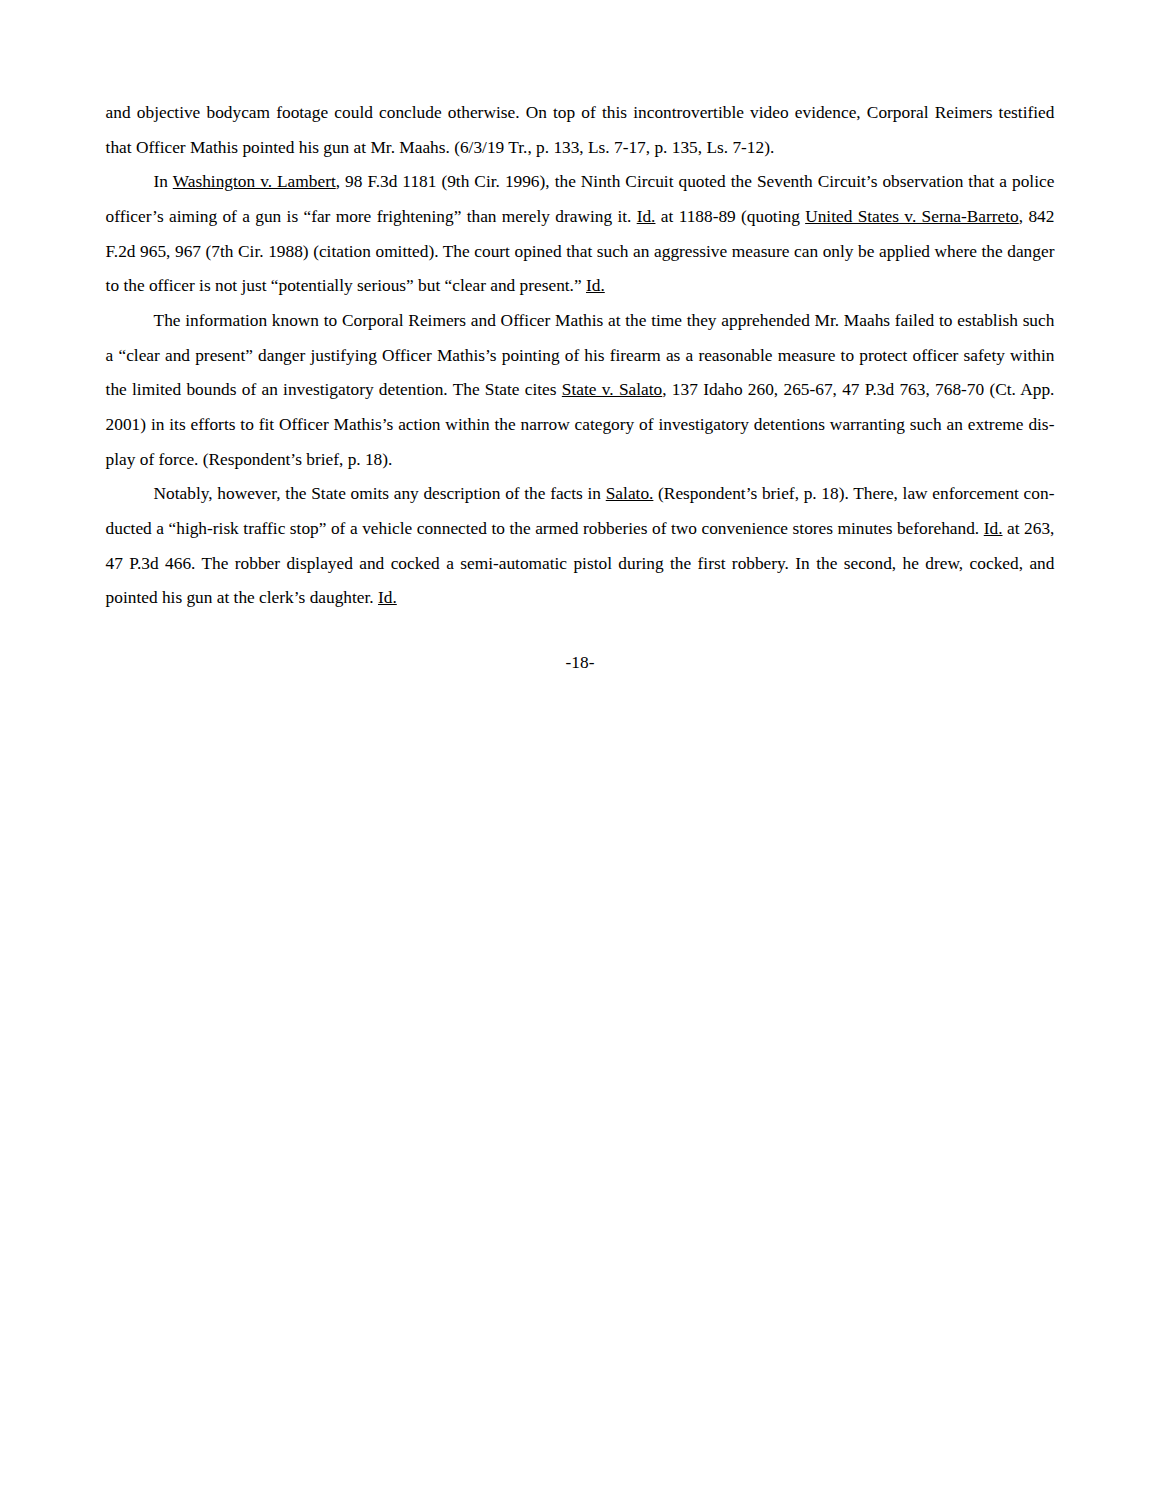and objective bodycam footage could conclude otherwise. On top of this incontrovertible video evidence, Corporal Reimers testified that Officer Mathis pointed his gun at Mr. Maahs. (6/3/19 Tr., p. 133, Ls. 7-17, p. 135, Ls. 7-12).
In Washington v. Lambert, 98 F.3d 1181 (9th Cir. 1996), the Ninth Circuit quoted the Seventh Circuit’s observation that a police officer’s aiming of a gun is “far more frightening” than merely drawing it. Id. at 1188-89 (quoting United States v. Serna-Barreto, 842 F.2d 965, 967 (7th Cir. 1988) (citation omitted). The court opined that such an aggressive measure can only be applied where the danger to the officer is not just “potentially serious” but “clear and present.” Id.
The information known to Corporal Reimers and Officer Mathis at the time they apprehended Mr. Maahs failed to establish such a “clear and present” danger justifying Officer Mathis’s pointing of his firearm as a reasonable measure to protect officer safety within the limited bounds of an investigatory detention. The State cites State v. Salato, 137 Idaho 260, 265-67, 47 P.3d 763, 768-70 (Ct. App. 2001) in its efforts to fit Officer Mathis’s action within the narrow category of investigatory detentions warranting such an extreme display of force. (Respondent’s brief, p. 18).
Notably, however, the State omits any description of the facts in Salato. (Respondent’s brief, p. 18). There, law enforcement conducted a “high-risk traffic stop” of a vehicle connected to the armed robberies of two convenience stores minutes beforehand. Id. at 263, 47 P.3d 466. The robber displayed and cocked a semi-automatic pistol during the first robbery. In the second, he drew, cocked, and pointed his gun at the clerk’s daughter. Id.
-18-